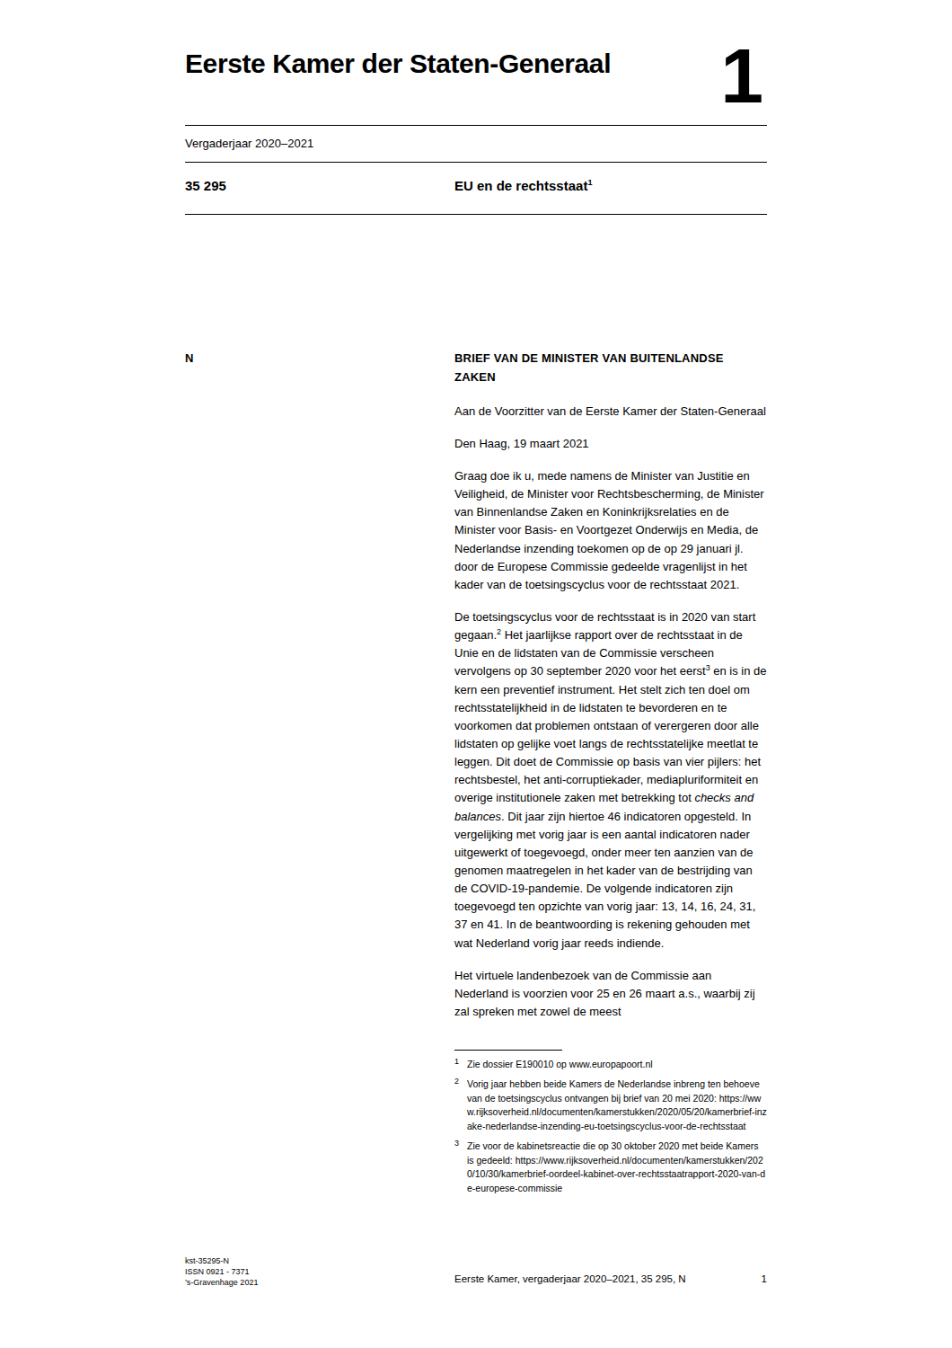Eerste Kamer der Staten-Generaal
1
Vergaderjaar 2020–2021
35 295
EU en de rechtsstaat1
N
BRIEF VAN DE MINISTER VAN BUITENLANDSE ZAKEN
Aan de Voorzitter van de Eerste Kamer der Staten-Generaal
Den Haag, 19 maart 2021
Graag doe ik u, mede namens de Minister van Justitie en Veiligheid, de Minister voor Rechtsbescherming, de Minister van Binnenlandse Zaken en Koninkrijksrelaties en de Minister voor Basis- en Voortgezet Onderwijs en Media, de Nederlandse inzending toekomen op de op 29 januari jl. door de Europese Commissie gedeelde vragenlijst in het kader van de toetsingscyclus voor de rechtsstaat 2021.
De toetsingscyclus voor de rechtsstaat is in 2020 van start gegaan.2 Het jaarlijkse rapport over de rechtsstaat in de Unie en de lidstaten van de Commissie verscheen vervolgens op 30 september 2020 voor het eerst3 en is in de kern een preventief instrument. Het stelt zich ten doel om rechtsstatelijkheid in de lidstaten te bevorderen en te voorkomen dat problemen ontstaan of verergeren door alle lidstaten op gelijke voet langs de rechtsstatelijke meetlat te leggen. Dit doet de Commissie op basis van vier pijlers: het rechtsbestel, het anti-corruptiekader, mediapluriformiteit en overige institutionele zaken met betrekking tot checks and balances. Dit jaar zijn hiertoe 46 indicatoren opgesteld. In vergelijking met vorig jaar is een aantal indicatoren nader uitgewerkt of toegevoegd, onder meer ten aanzien van de genomen maatregelen in het kader van de bestrijding van de COVID-19-pandemie. De volgende indicatoren zijn toegevoegd ten opzichte van vorig jaar: 13, 14, 16, 24, 31, 37 en 41. In de beantwoording is rekening gehouden met wat Nederland vorig jaar reeds indiende.
Het virtuele landenbezoek van de Commissie aan Nederland is voorzien voor 25 en 26 maart a.s., waarbij zij zal spreken met zowel de meest
1 Zie dossier E190010 op www.europapoort.nl
2 Vorig jaar hebben beide Kamers de Nederlandse inbreng ten behoeve van de toetsingscyclus ontvangen bij brief van 20 mei 2020: https://www.rijksoverheid.nl/documenten/kamerstukken/2020/05/20/kamerbrief-inzake-nederlandse-inzending-eu-toetsingscyclus-voor-de-rechtsstaat
3 Zie voor de kabinetsreactie die op 30 oktober 2020 met beide Kamers is gedeeld: https://www.rijksoverheid.nl/documenten/kamerstukken/2020/10/30/kamerbrief-oordeel-kabinet-over-rechtsstaatrapport-2020-van-de-europese-commissie
kst-35295-N
ISSN 0921 - 7371
’s-Gravenhage 2021
Eerste Kamer, vergaderjaar 2020–2021, 35 295, N
1